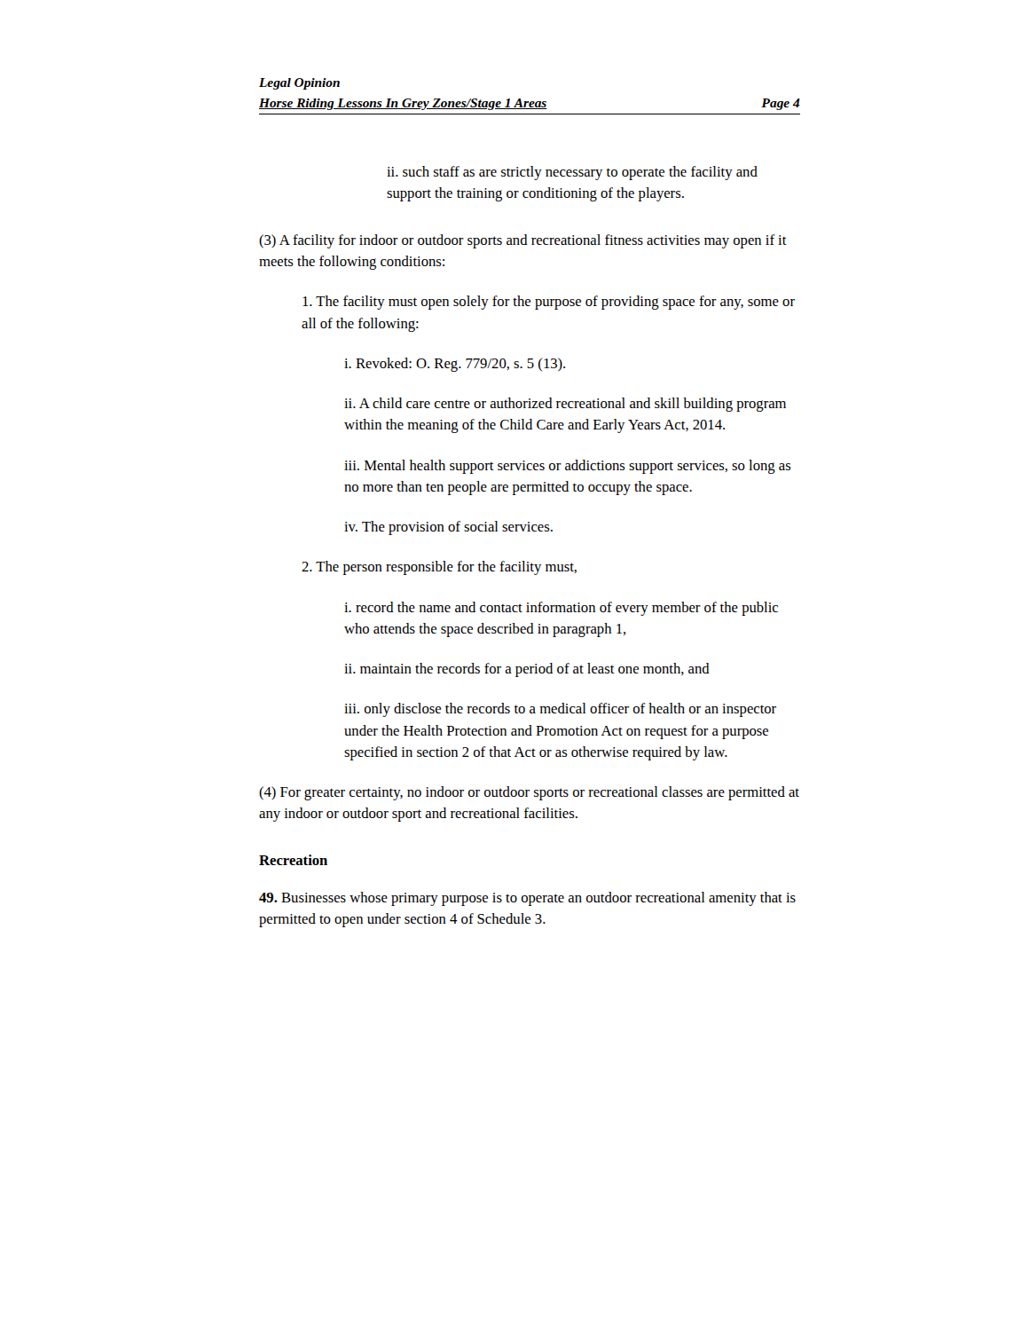Legal Opinion
Horse Riding Lessons In Grey Zones/Stage 1 Areas Page 4
ii. such staff as are strictly necessary to operate the facility and support the training or conditioning of the players.
(3) A facility for indoor or outdoor sports and recreational fitness activities may open if it meets the following conditions:
1. The facility must open solely for the purpose of providing space for any, some or all of the following:
i. Revoked: O. Reg. 779/20, s. 5 (13).
ii. A child care centre or authorized recreational and skill building program within the meaning of the Child Care and Early Years Act, 2014.
iii. Mental health support services or addictions support services, so long as no more than ten people are permitted to occupy the space.
iv. The provision of social services.
2. The person responsible for the facility must,
i. record the name and contact information of every member of the public who attends the space described in paragraph 1,
ii. maintain the records for a period of at least one month, and
iii. only disclose the records to a medical officer of health or an inspector under the Health Protection and Promotion Act on request for a purpose specified in section 2 of that Act or as otherwise required by law.
(4) For greater certainty, no indoor or outdoor sports or recreational classes are permitted at any indoor or outdoor sport and recreational facilities.
Recreation
49. Businesses whose primary purpose is to operate an outdoor recreational amenity that is permitted to open under section 4 of Schedule 3.